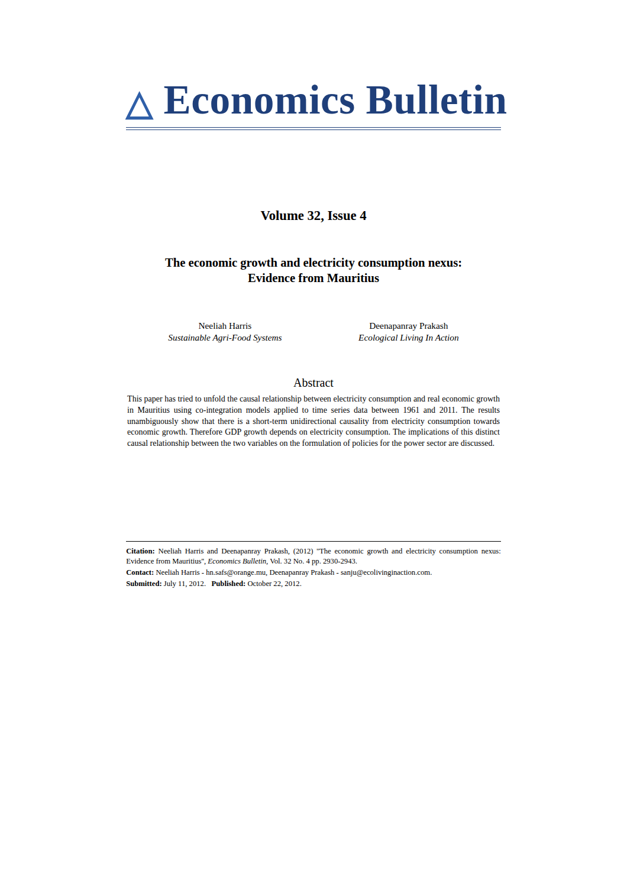△ Economics Bulletin
Volume 32, Issue 4
The economic growth and electricity consumption nexus: Evidence from Mauritius
Neeliah Harris
Sustainable Agri-Food Systems
Deenapanray Prakash
Ecological Living In Action
Abstract
This paper has tried to unfold the causal relationship between electricity consumption and real economic growth in Mauritius using co-integration models applied to time series data between 1961 and 2011. The results unambiguously show that there is a short-term unidirectional causality from electricity consumption towards economic growth. Therefore GDP growth depends on electricity consumption. The implications of this distinct causal relationship between the two variables on the formulation of policies for the power sector are discussed.
Citation: Neeliah Harris and Deenapanray Prakash, (2012) ''The economic growth and electricity consumption nexus: Evidence from Mauritius'', Economics Bulletin, Vol. 32 No. 4 pp. 2930-2943.
Contact: Neeliah Harris - hn.safs@orange.mu, Deenapanray Prakash - sanju@ecolivinginaction.com.
Submitted: July 11, 2012. Published: October 22, 2012.